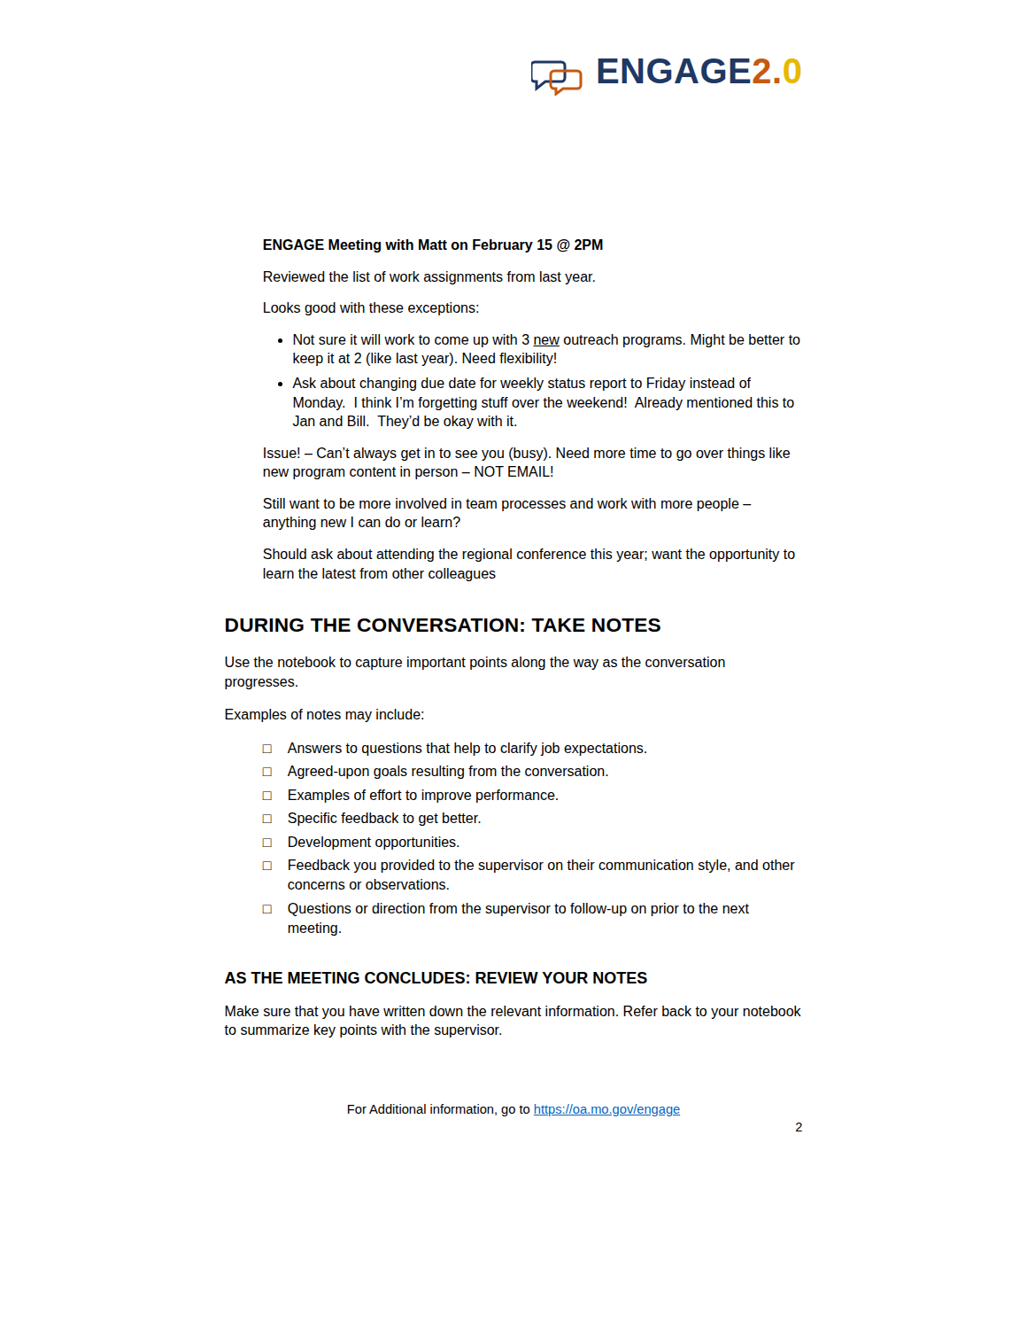ENGAGE 2. 0
ENGAGE Meeting with Matt on February 15 @ 2PM
Reviewed the list of work assignments from last year.
Looks good with these exceptions:
Not sure it will work to come up with 3 new outreach programs. Might be better to keep it at 2 (like last year). Need flexibility!
Ask about changing due date for weekly status report to Friday instead of Monday. I think I’m forgetting stuff over the weekend! Already mentioned this to Jan and Bill. They’d be okay with it.
Issue! – Can’t always get in to see you (busy). Need more time to go over things like new program content in person – NOT EMAIL!
Still want to be more involved in team processes and work with more people – anything new I can do or learn?
Should ask about attending the regional conference this year; want the opportunity to learn the latest from other colleagues
DURING THE CONVERSATION: TAKE NOTES
Use the notebook to capture important points along the way as the conversation progresses.
Examples of notes may include:
Answers to questions that help to clarify job expectations.
Agreed-upon goals resulting from the conversation.
Examples of effort to improve performance.
Specific feedback to get better.
Development opportunities.
Feedback you provided to the supervisor on their communication style, and other concerns or observations.
Questions or direction from the supervisor to follow-up on prior to the next meeting.
AS THE MEETING CONCLUDES: REVIEW YOUR NOTES
Make sure that you have written down the relevant information. Refer back to your notebook to summarize key points with the supervisor.
For Additional information, go to https://oa.mo.gov/engage
2